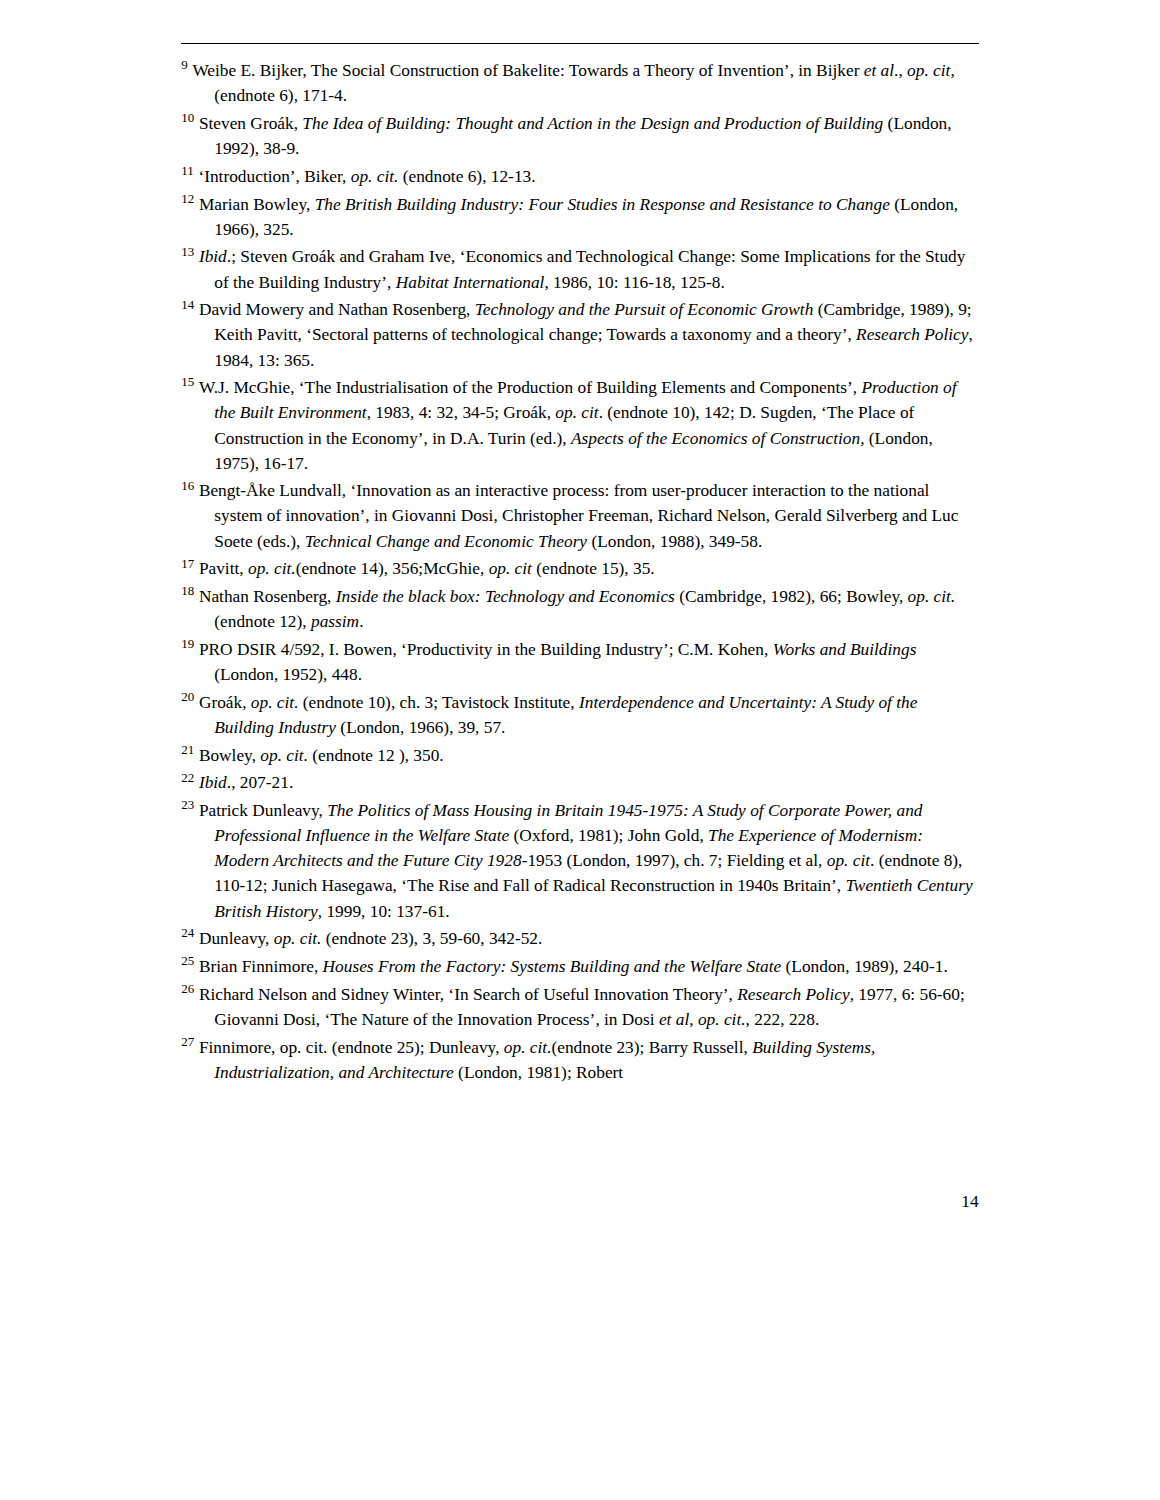9Weibe E. Bijker, The Social Construction of Bakelite: Towards a Theory of Invention’, in Bijker et al., op. cit, (endnote 6), 171-4.
10Steven Groák, The Idea of Building: Thought and Action in the Design and Production of Building (London, 1992), 38-9.
11‘Introduction’, Biker, op. cit. (endnote 6), 12-13.
12Marian Bowley, The British Building Industry: Four Studies in Response and Resistance to Change (London, 1966), 325.
13Ibid.; Steven Groák and Graham Ive, ‘Economics and Technological Change: Some Implications for the Study of the Building Industry’, Habitat International, 1986, 10: 116-18, 125-8.
14David Mowery and Nathan Rosenberg, Technology and the Pursuit of Economic Growth (Cambridge, 1989), 9; Keith Pavitt, ‘Sectoral patterns of technological change; Towards a taxonomy and a theory’, Research Policy, 1984, 13: 365.
15W.J. McGhie, ‘The Industrialisation of the Production of Building Elements and Components’, Production of the Built Environment, 1983, 4: 32, 34-5; Groák, op. cit. (endnote 10), 142; D. Sugden, ‘The Place of Construction in the Economy’, in D.A. Turin (ed.), Aspects of the Economics of Construction, (London, 1975), 16-17.
16Bengt-Åke Lundvall, ‘Innovation as an interactive process: from user-producer interaction to the national system of innovation’, in Giovanni Dosi, Christopher Freeman, Richard Nelson, Gerald Silverberg and Luc Soete (eds.), Technical Change and Economic Theory (London, 1988), 349-58.
17Pavitt, op. cit.(endnote 14), 356;McGhie, op. cit (endnote 15), 35.
18Nathan Rosenberg, Inside the black box: Technology and Economics (Cambridge, 1982), 66; Bowley, op. cit. (endnote 12), passim.
19PRO DSIR 4/592, I. Bowen, ‘Productivity in the Building Industry’; C.M. Kohen, Works and Buildings (London, 1952), 448.
20Groák, op. cit. (endnote 10), ch. 3; Tavistock Institute, Interdependence and Uncertainty: A Study of the Building Industry (London, 1966), 39, 57.
21Bowley, op. cit. (endnote 12 ), 350.
22Ibid., 207-21.
23Patrick Dunleavy, The Politics of Mass Housing in Britain 1945-1975: A Study of Corporate Power, and Professional Influence in the Welfare State (Oxford, 1981); John Gold, The Experience of Modernism: Modern Architects and the Future City 1928-1953 (London, 1997), ch. 7; Fielding et al, op. cit. (endnote 8), 110-12; Junich Hasegawa, ‘The Rise and Fall of Radical Reconstruction in 1940s Britain’, Twentieth Century British History, 1999, 10: 137-61.
24Dunleavy, op. cit. (endnote 23), 3, 59-60, 342-52.
25Brian Finnimore, Houses From the Factory: Systems Building and the Welfare State (London, 1989), 240-1.
26Richard Nelson and Sidney Winter, ‘In Search of Useful Innovation Theory’, Research Policy, 1977, 6: 56-60; Giovanni Dosi, ‘The Nature of the Innovation Process’, in Dosi et al, op. cit., 222, 228.
27Finnimore, op. cit. (endnote 25); Dunleavy, op. cit.(endnote 23); Barry Russell, Building Systems, Industrialization, and Architecture (London, 1981); Robert
14